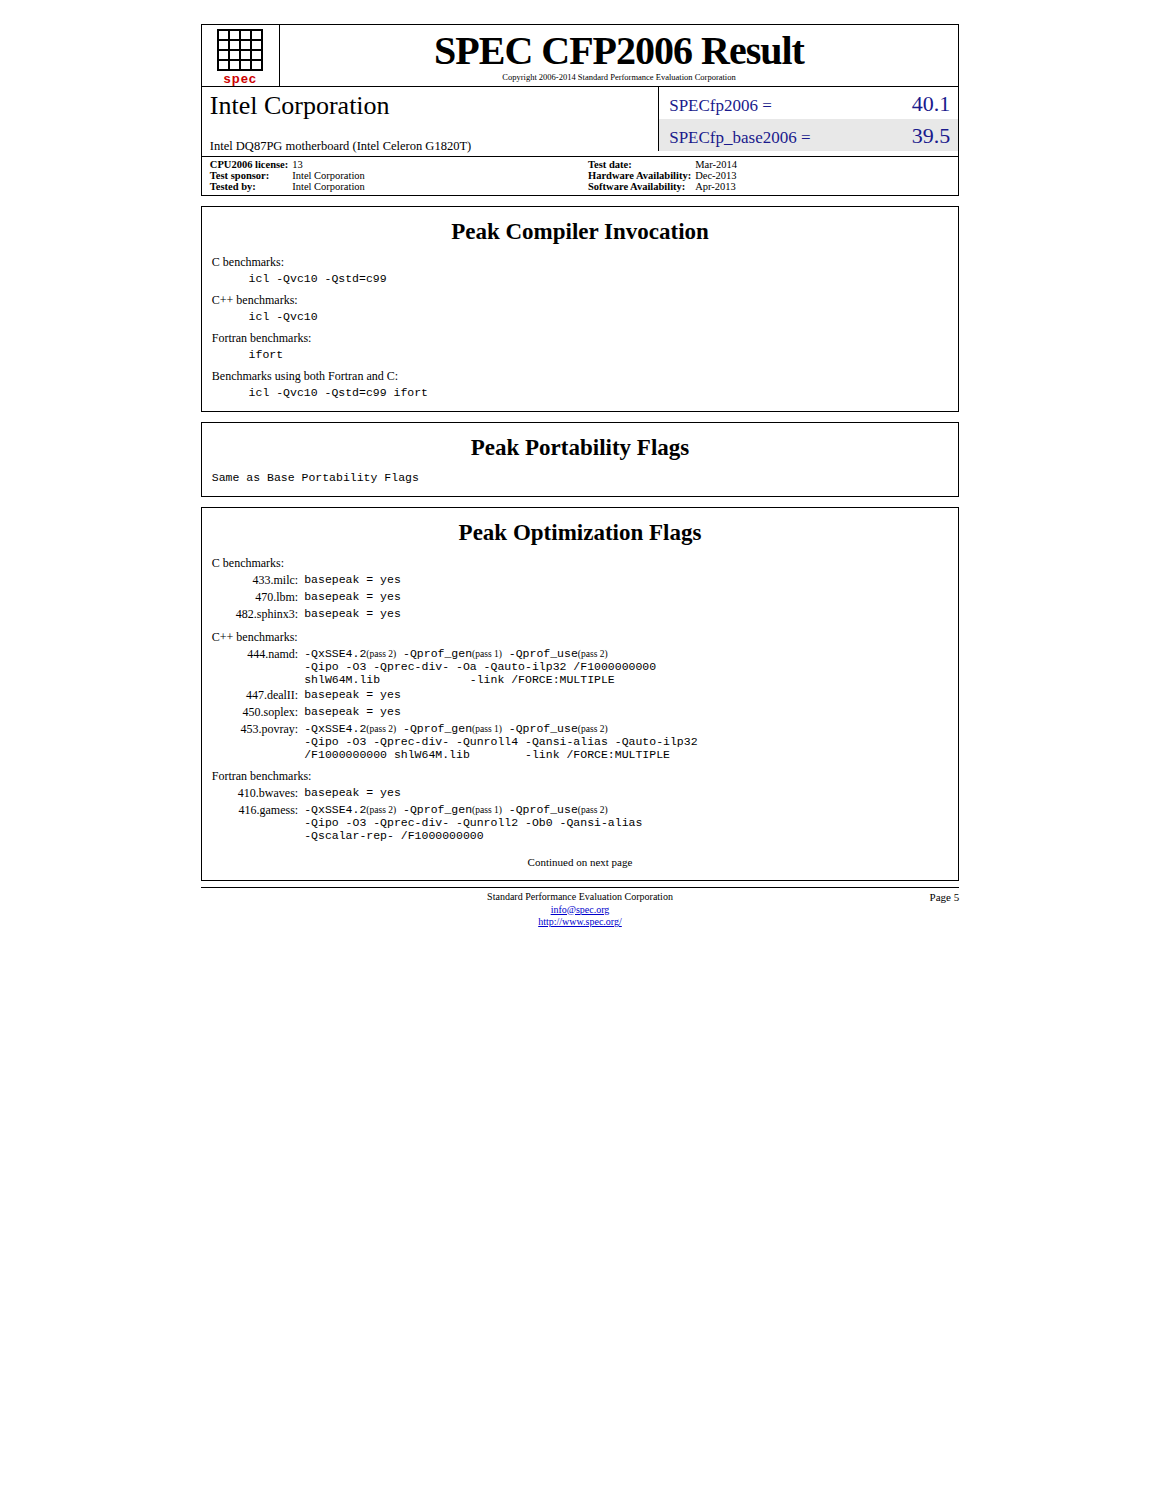spec
SPEC CFP2006 Result
Copyright 2006-2014 Standard Performance Evaluation Corporation
Intel Corporation
Intel DQ87PG motherboard (Intel Celeron G1820T)
SPECfp2006 = 40.1
SPECfp_base2006 = 39.5
| CPU2006 license: | 13 |
| Test sponsor: | Intel Corporation |
| Tested by: | Intel Corporation |
| Test date: | Mar-2014 |
| Hardware Availability: | Dec-2013 |
| Software Availability: | Apr-2013 |
Peak Compiler Invocation
C benchmarks:
icl -Qvc10 -Qstd=c99
C++ benchmarks:
icl -Qvc10
Fortran benchmarks:
ifort
Benchmarks using both Fortran and C:
icl -Qvc10 -Qstd=c99 ifort
Peak Portability Flags
Same as Base Portability Flags
Peak Optimization Flags
C benchmarks:
433.milc:
basepeak = yes
470.lbm:
basepeak = yes
482.sphinx3:
basepeak = yes
C++ benchmarks:
444.namd:
-QxSSE4.2(pass 2) -Qprof_gen(pass 1) -Qprof_use(pass 2)
-Qipo -O3 -Qprec-div- -Oa -Qauto-ilp32 /F1000000000
shlW64M.lib -link /FORCE:MULTIPLE
447.dealII:
basepeak = yes
450.soplex:
basepeak = yes
453.povray:
-QxSSE4.2(pass 2) -Qprof_gen(pass 1) -Qprof_use(pass 2)
-Qipo -O3 -Qprec-div- -Qunroll4 -Qansi-alias -Qauto-ilp32
/F1000000000 shlW64M.lib -link /FORCE:MULTIPLE
Fortran benchmarks:
410.bwaves:
basepeak = yes
416.gamess:
-QxSSE4.2(pass 2) -Qprof_gen(pass 1) -Qprof_use(pass 2)
-Qipo -O3 -Qprec-div- -Qunroll2 -Ob0 -Qansi-alias
-Qscalar-rep- /F1000000000
Continued on next page
Standard Performance Evaluation Corporation
info@spec.org
http://www.spec.org/
Page 5